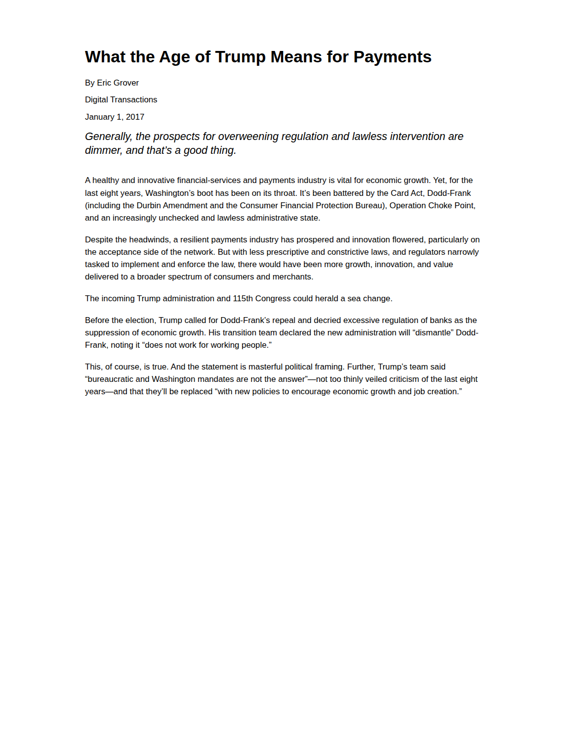What the Age of Trump Means for Payments
By Eric Grover
Digital Transactions
January 1, 2017
Generally, the prospects for overweening regulation and lawless intervention are dimmer, and that’s a good thing.
A healthy and innovative financial-services and payments industry is vital for economic growth. Yet, for the last eight years, Washington’s boot has been on its throat. It’s been battered by the Card Act, Dodd-Frank (including the Durbin Amendment and the Consumer Financial Protection Bureau), Operation Choke Point, and an increasingly unchecked and lawless administrative state.
Despite the headwinds, a resilient payments industry has prospered and innovation flowered, particularly on the acceptance side of the network. But with less prescriptive and constrictive laws, and regulators narrowly tasked to implement and enforce the law, there would have been more growth, innovation, and value delivered to a broader spectrum of consumers and merchants.
The incoming Trump administration and 115th Congress could herald a sea change.
Before the election, Trump called for Dodd-Frank’s repeal and decried excessive regulation of banks as the suppression of economic growth. His transition team declared the new administration will “dismantle” Dodd-Frank, noting it “does not work for working people.”
This, of course, is true. And the statement is masterful political framing. Further, Trump’s team said “bureaucratic and Washington mandates are not the answer”—not too thinly veiled criticism of the last eight years—and that they’ll be replaced “with new policies to encourage economic growth and job creation.”